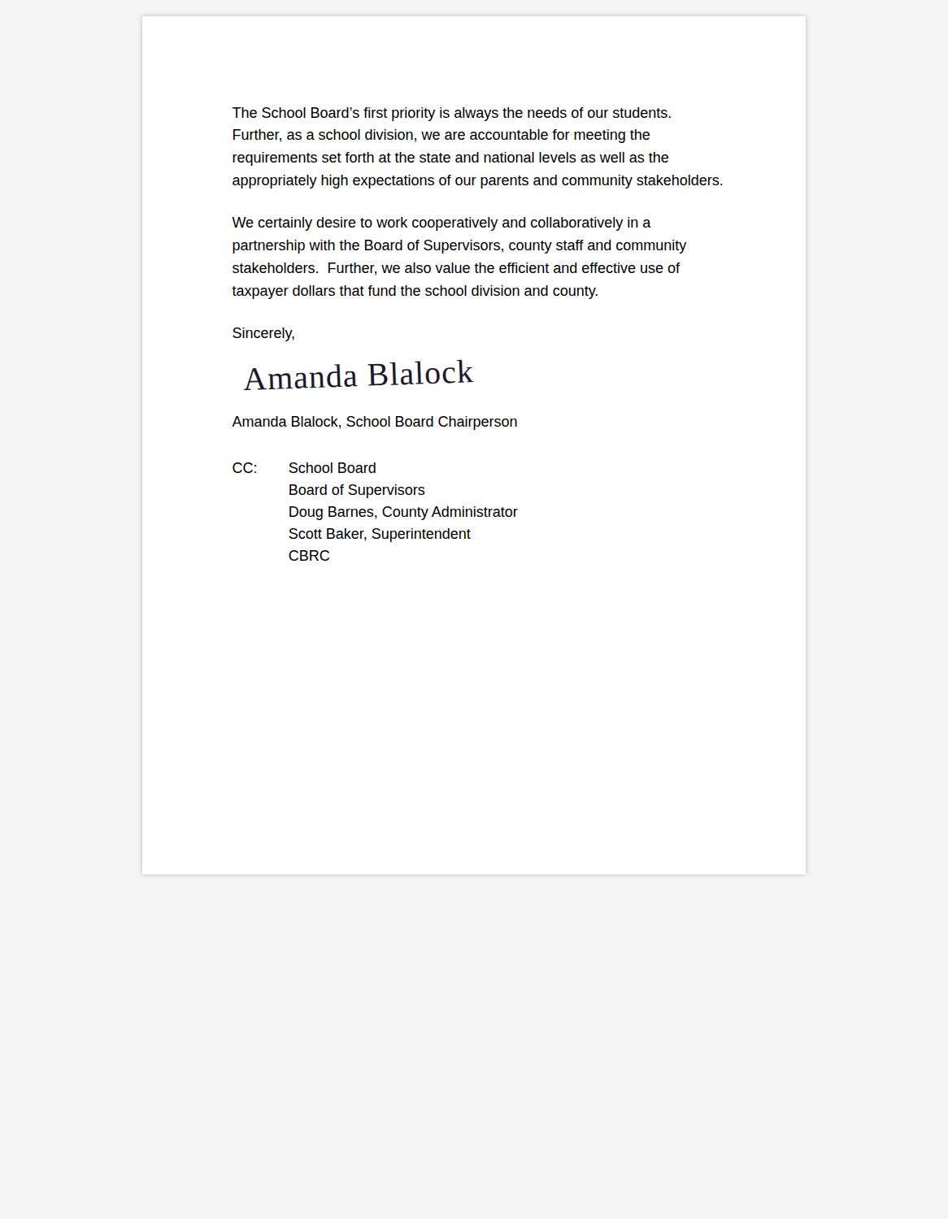The School Board’s first priority is always the needs of our students. Further, as a school division, we are accountable for meeting the requirements set forth at the state and national levels as well as the appropriately high expectations of our parents and community stakeholders.
We certainly desire to work cooperatively and collaboratively in a partnership with the Board of Supervisors, county staff and community stakeholders. Further, we also value the efficient and effective use of taxpayer dollars that fund the school division and county.
Sincerely,
Amanda Blalock
Amanda Blalock, School Board Chairperson
CC:
School Board
Board of Supervisors
Doug Barnes, County Administrator
Scott Baker, Superintendent
CBRC